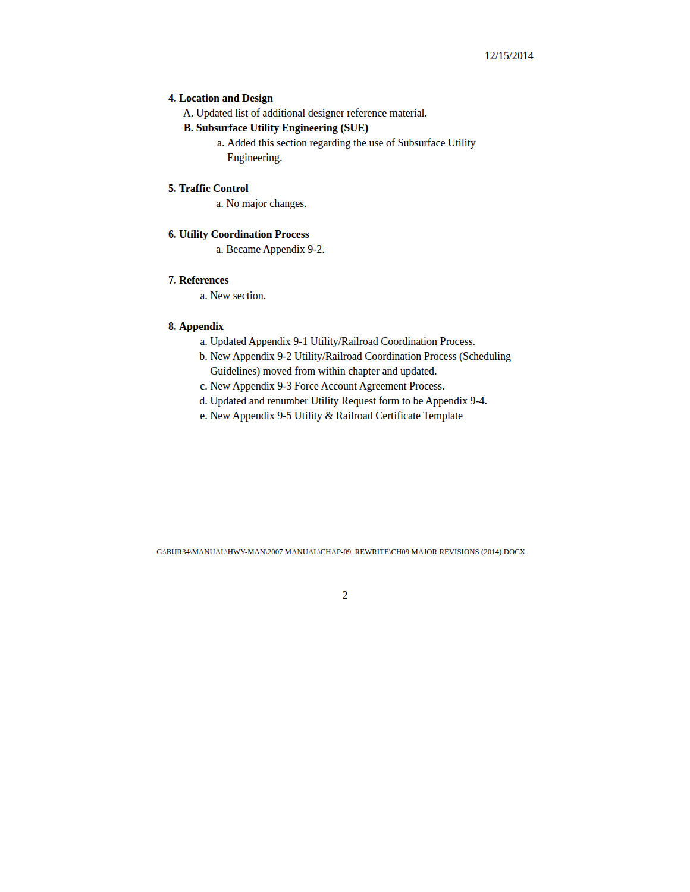12/15/2014
Location and Design
Updated list of additional designer reference material.
Subsurface Utility Engineering (SUE)
Added this section regarding the use of Subsurface Utility Engineering.
Traffic Control
No major changes.
Utility Coordination Process
Became Appendix 9-2.
References
New section.
Appendix
Updated Appendix 9-1 Utility/Railroad Coordination Process.
New Appendix 9-2 Utility/Railroad Coordination Process (Scheduling Guidelines) moved from within chapter and updated.
New Appendix 9-3 Force Account Agreement Process.
Updated and renumber Utility Request form to be Appendix 9-4.
New Appendix 9-5 Utility & Railroad Certificate Template
G:\BUR34\MANUAL\HWY-MAN\2007 MANUAL\CHAP-09_REWRITE\CH09 MAJOR REVISIONS (2014).DOCX
2